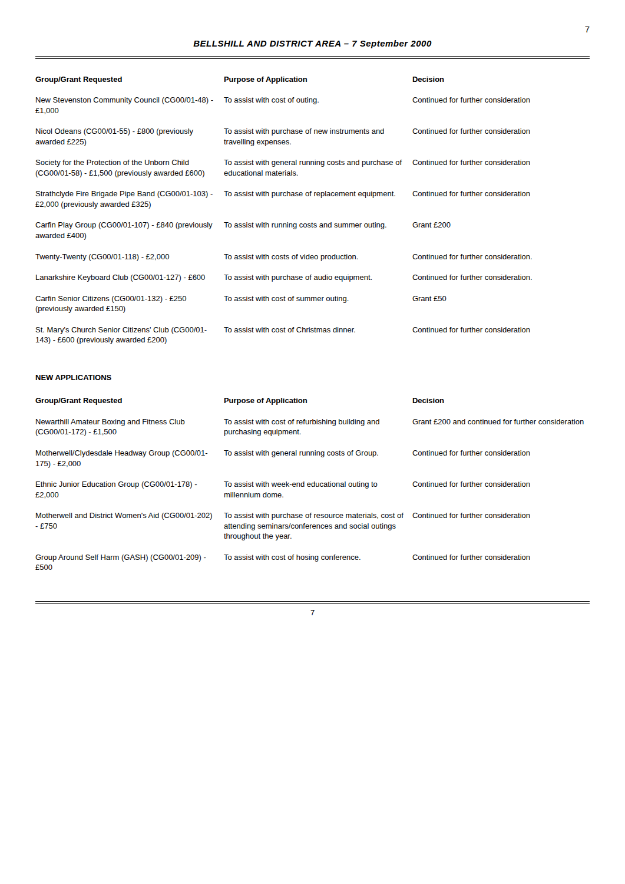7
BELLSHILL AND DISTRICT AREA – 7 September 2000
| Group/Grant Requested | Purpose of Application | Decision |
| --- | --- | --- |
| New Stevenston Community Council (CG00/01-48) - £1,000 | To assist with cost of outing. | Continued for further consideration |
| Nicol Odeans (CG00/01-55) - £800 (previously awarded £225) | To assist with purchase of new instruments and travelling expenses. | Continued for further consideration |
| Society for the Protection of the Unborn Child (CG00/01-58) - £1,500 (previously awarded £600) | To assist with general running costs and purchase of educational materials. | Continued for further consideration |
| Strathclyde Fire Brigade Pipe Band (CG00/01-103) - £2,000 (previously awarded £325) | To assist with purchase of replacement equipment. | Continued for further consideration |
| Carfin Play Group (CG00/01-107) - £840 (previously awarded £400) | To assist with running costs and summer outing. | Grant £200 |
| Twenty-Twenty (CG00/01-118) - £2,000 | To assist with costs of video production. | Continued for further consideration. |
| Lanarkshire Keyboard Club (CG00/01-127) - £600 | To assist with purchase of audio equipment. | Continued for further consideration. |
| Carfin Senior Citizens (CG00/01-132) - £250 (previously awarded £150) | To assist with cost of summer outing. | Grant £50 |
| St. Mary's Church Senior Citizens' Club (CG00/01-143) - £600 (previously awarded £200) | To assist with cost of Christmas dinner. | Continued for further consideration |
NEW APPLICATIONS
| Group/Grant Requested | Purpose of Application | Decision |
| --- | --- | --- |
| Newarthill Amateur Boxing and Fitness Club (CG00/01-172) - £1,500 | To assist with cost of refurbishing building and purchasing equipment. | Grant £200 and continued for further consideration |
| Motherwell/Clydesdale Headway Group (CG00/01-175) - £2,000 | To assist with general running costs of Group. | Continued for further consideration |
| Ethnic Junior Education Group (CG00/01-178) - £2,000 | To assist with week-end educational outing to millennium dome. | Continued for further consideration |
| Motherwell and District Women's Aid (CG00/01-202) - £750 | To assist with purchase of resource materials, cost of attending seminars/conferences and social outings throughout the year. | Continued for further consideration |
| Group Around Self Harm (GASH) (CG00/01-209) - £500 | To assist with cost of hosing conference. | Continued for further consideration |
7